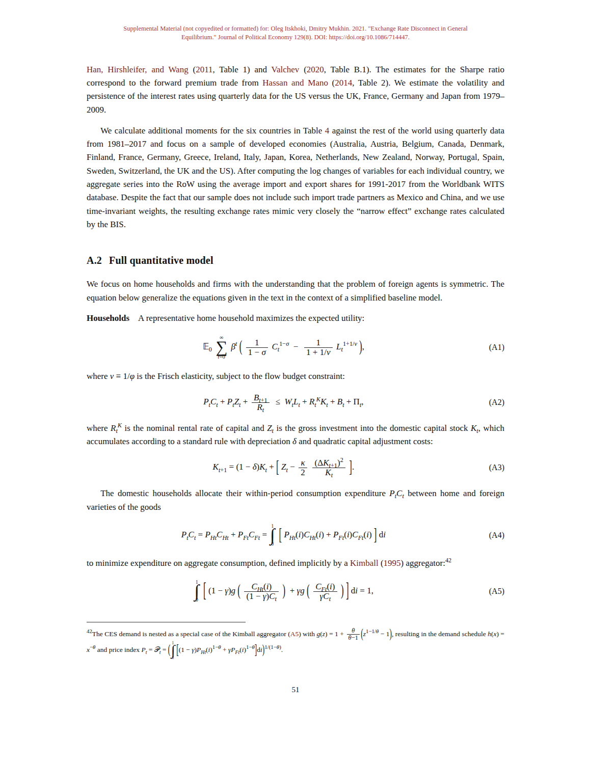Supplemental Material (not copyedited or formatted) for: Oleg Itskhoki, Dmitry Mukhin. 2021. "Exchange Rate Disconnect in General
Equilibrium." Journal of Political Economy 129(8). DOI: https://doi.org/10.1086/714447.
Han, Hirshleifer, and Wang (2011, Table 1) and Valchev (2020, Table B.1). The estimates for the Sharpe ratio correspond to the forward premium trade from Hassan and Mano (2014, Table 2). We estimate the volatility and persistence of the interest rates using quarterly data for the US versus the UK, France, Germany and Japan from 1979–2009.
We calculate additional moments for the six countries in Table 4 against the rest of the world using quarterly data from 1981–2017 and focus on a sample of developed economies (Australia, Austria, Belgium, Canada, Denmark, Finland, France, Germany, Greece, Ireland, Italy, Japan, Korea, Netherlands, New Zealand, Norway, Portugal, Spain, Sweden, Switzerland, the UK and the US). After computing the log changes of variables for each individual country, we aggregate series into the RoW using the average import and export shares for 1991-2017 from the Worldbank WITS database. Despite the fact that our sample does not include such import trade partners as Mexico and China, and we use time-invariant weights, the resulting exchange rates mimic very closely the “narrow effect” exchange rates calculated by the BIS.
A.2 Full quantitative model
We focus on home households and firms with the understanding that the problem of foreign agents is symmetric. The equation below generalize the equations given in the text in the context of a simplified baseline model.
Households A representative home household maximizes the expected utility:
𝔼0 ∞∑t=0 βt ( 11 − σ Ct1−σ − 11 + 1/ν Lt1+1/ν ),
(A1)
where ν ≡ 1/φ is the Frisch elasticity, subject to the flow budget constraint:
PtCt + PtZt + Bt+1 Rt ≤ WtLt + RtKKt + Bt + Πt,
(A2)
where RtK is the nominal rental rate of capital and Zt is the gross investment into the domestic capital stock Kt, which accumulates according to a standard rule with depreciation δ and quadratic capital adjustment costs:
Kt+1 = (1 − δ)Kt + [ Zt − κ 2 (ΔKt+1)2 Kt ].
(A3)
The domestic households allocate their within-period consumption expenditure PtCt between home and foreign varieties of the goods
PtCt = PHtCHt + PFtCFt = 1∫0 [ PHt(i)CHt(i) + PFt(i)CFt(i) ] di
(A4)
to minimize expenditure on aggregate consumption, defined implicitly by a Kimball (1995) aggregator:42
1∫0 [ (1 − γ)g ( CHt(i)(1 − γ)Ct ) + γg ( CFt(i) γCt ) ] di = 1,
(A5)
42The CES demand is nested as a special case of the Kimball aggregator (A5) with g(z) = 1 + θθ−1(z1−1/θ − 1), resulting in the demand schedule h(x) = x−θ and price index Pt = 𝒫t = (1∫0[(1 − γ)PHt(i)1−θ + γPFt(i)1−θ] di)1/(1−θ).
51